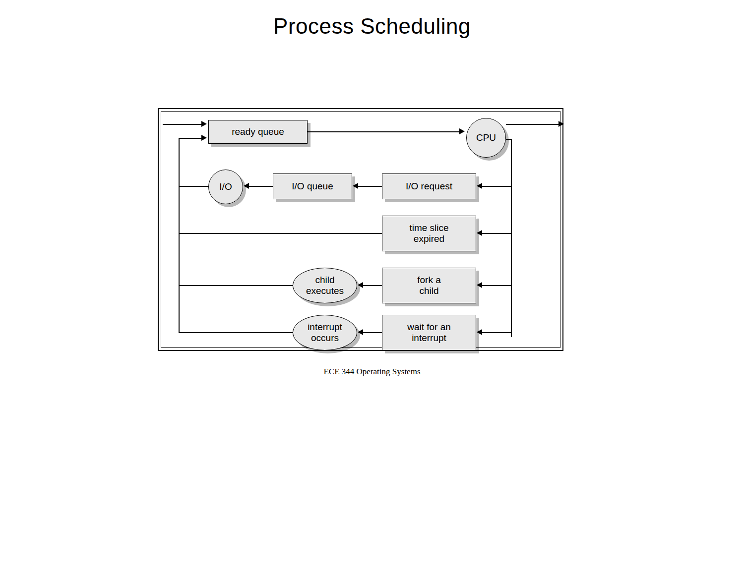Process Scheduling
ready queue
CPU
I/O
I/O queue
I/O request
time slice
expired
child
executes
fork a
child
interrupt
occurs
wait for an
interrupt
ECE 344 Operating Systems